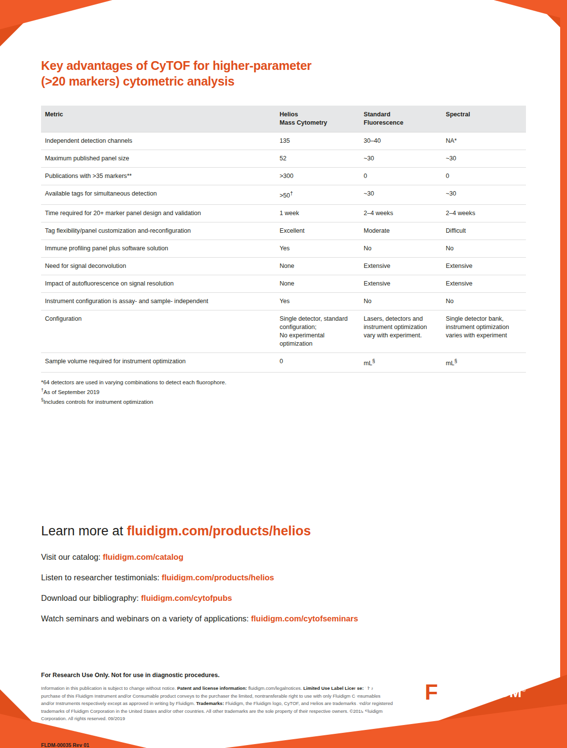Key advantages of CyTOF for higher-parameter
(>20 markers) cytometric analysis
| Metric | Helios Mass Cytometry | Standard Fluorescence | Spectral |
| --- | --- | --- | --- |
| Independent detection channels | 135 | 30–40 | NA* |
| Maximum published panel size | 52 | ~30 | ~30 |
| Publications with >35 markers** | >300 | 0 | 0 |
| Available tags for simultaneous detection | >50 † | ~30 | ~30 |
| Time required for 20+ marker panel design and validation | 1 week | 2–4 weeks | 2–4 weeks |
| Tag flexibility/panel customization and-reconfiguration | Excellent | Moderate | Difficult |
| Immune profiling panel plus software solution | Yes | No | No |
| Need for signal deconvolution | None | Extensive | Extensive |
| Impact of autofluorescence on signal resolution | None | Extensive | Extensive |
| Instrument configuration is assay- and sample- independent | Yes | No | No |
| Configuration | Single detector, standard configuration; No experimental optimization | Lasers, detectors and instrument optimization vary with experiment. | Single detector bank, instrument optimization varies with experiment |
| Sample volume required for instrument optimization | 0 | mL § | mL § |
*64 detectors are used in varying combinations to detect each fluorophore.
†As of September 2019
§Includes controls for instrument optimization
Learn more at fluidigm.com/products/helios
Visit our catalog: fluidigm.com/catalog
Listen to researcher testimonials: fluidigm.com/products/helios
Download our bibliography: fluidigm.com/cytofpubs
Watch seminars and webinars on a variety of applications: fluidigm.com/cytofseminars
For Research Use Only. Not for use in diagnostic procedures.
Information in this publication is subject to change without notice. Patent and license information: fluidigm.com/legalnotices. Limited Use Label License: The purchase of this Fluidigm Instrument and/or Consumable product conveys to the purchaser the limited, nontransferable right to use with only Fluidigm Consumables and/or Instruments respectively except as approved in writing by Fluidigm. Trademarks: Fluidigm, the Fluidigm logo, CyTOF, and Helios are trademarks and/or registered trademarks of Fluidigm Corporation in the United States and/or other countries. All other trademarks are the sole property of their respective owners. ©2019 Fluidigm Corporation. All rights reserved. 09/2019
FLDM-00035 Rev 01
JCBIO
Since 2008
F
FLUIDIGM®